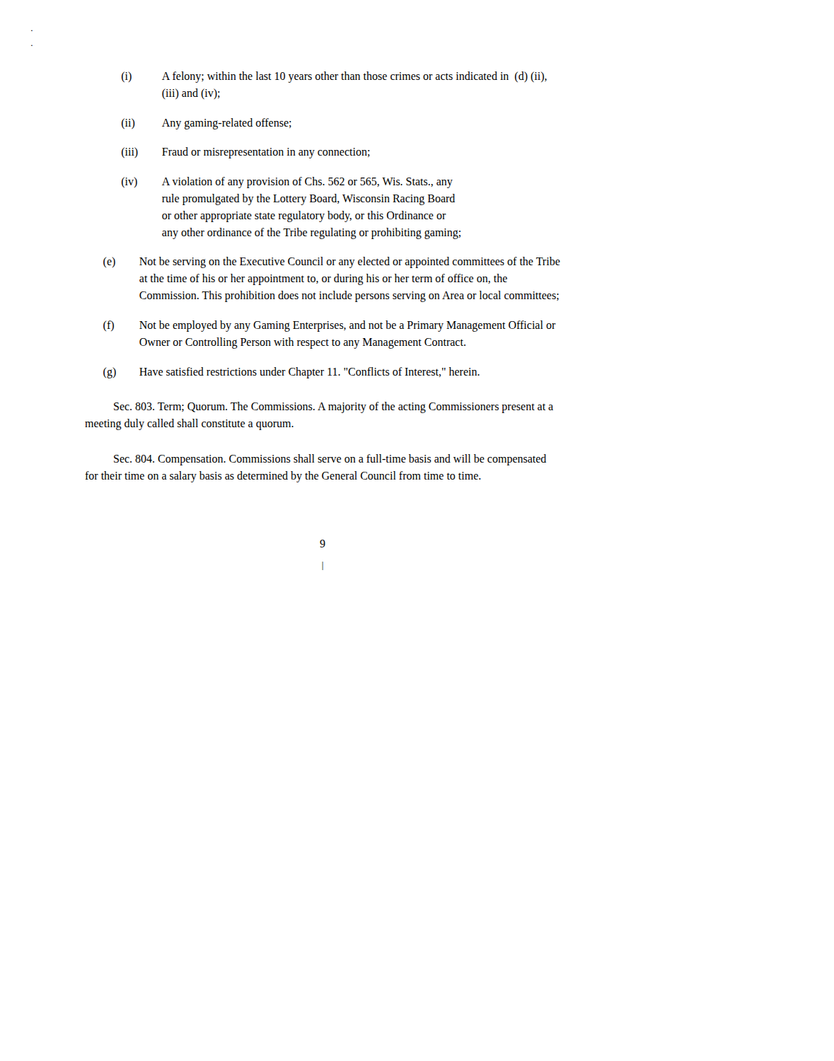.
.
(i)
A felony; within the last 10 years other than those crimes or acts indicated in (d) (ii), (iii) and (iv);
(ii)
Any gaming-related offense;
(iii)
Fraud or misrepresentation in any connection;
(iv)
A violation of any provision of Chs. 562 or 565, Wis. Stats., any
rule promulgated by the Lottery Board, Wisconsin Racing Board
or other appropriate state regulatory body, or this Ordinance or
any other ordinance of the Tribe regulating or prohibiting gaming;
(e)
Not be serving on the Executive Council or any elected or appointed committees of the Tribe at the time of his or her appointment to, or during his or her term of office on, the Commission. This prohibition does not include persons serving on Area or local committees;
(f)
Not be employed by any Gaming Enterprises, and not be a Primary Management Official or Owner or Controlling Person with respect to any Management Contract.
(g)
Have satisfied restrictions under Chapter 11. "Conflicts of Interest," herein.
Sec. 803. Term; Quorum. The Commissions. A majority of the acting Commissioners present at a meeting duly called shall constitute a quorum.
Sec. 804. Compensation. Commissions shall serve on a full-time basis and will be compensated for their time on a salary basis as determined by the General Council from time to time.
9
|